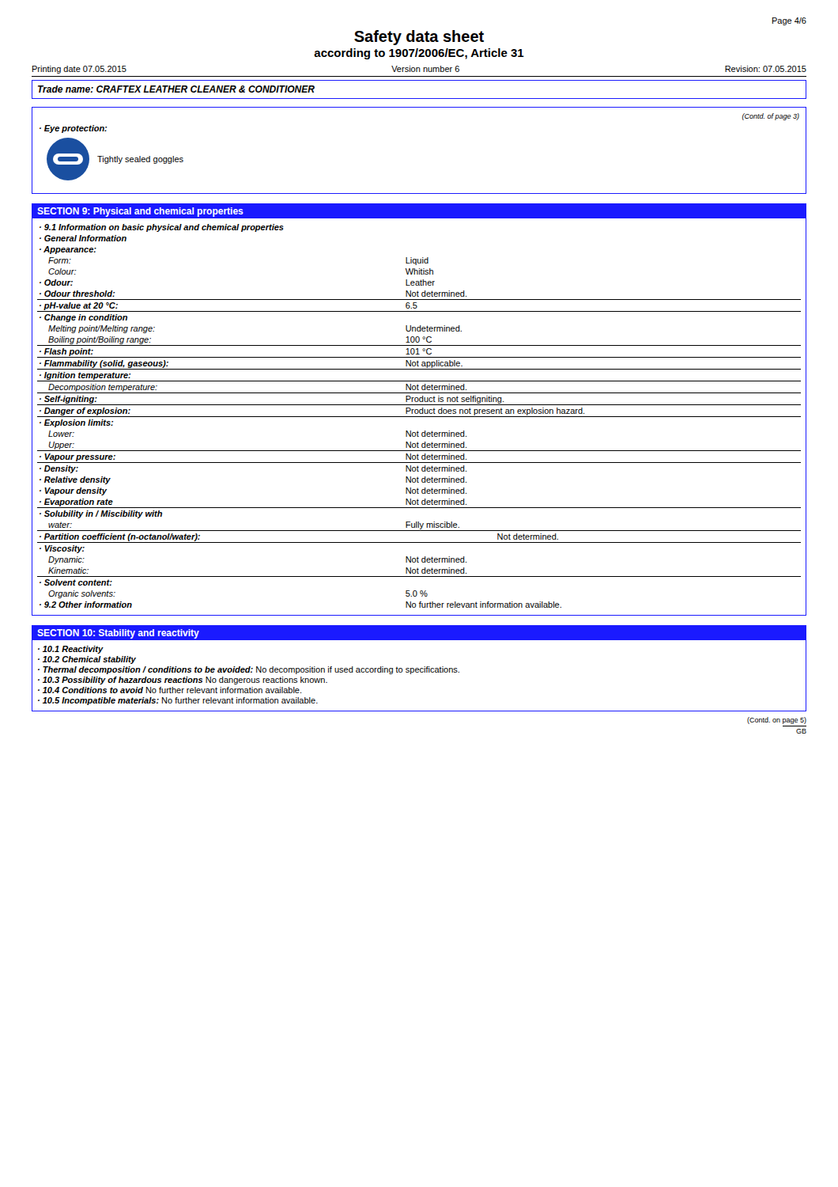Page 4/6
Safety data sheet
according to 1907/2006/EC, Article 31
Printing date 07.05.2015 Version number 6 Revision: 07.05.2015
Trade name: CRAFTEX LEATHER CLEANER & CONDITIONER
(Contd. of page 3)
· Eye protection:
Tightly sealed goggles
SECTION 9: Physical and chemical properties
| · 9.1 Information on basic physical and chemical properties |
| · General Information |
| · Appearance: |
| Form: | Liquid |
| Colour: | Whitish |
| · Odour: | Leather |
| · Odour threshold: | Not determined. |
| · pH-value at 20 °C: | 6.5 |
| · Change in condition |
| Melting point/Melting range: | Undetermined. |
| Boiling point/Boiling range: | 100 °C |
| · Flash point: | 101 °C |
| · Flammability (solid, gaseous): | Not applicable. |
| · Ignition temperature: | |
| Decomposition temperature: | Not determined. |
| · Self-igniting: | Product is not selfigniting. |
| · Danger of explosion: | Product does not present an explosion hazard. |
| · Explosion limits: |
| Lower: | Not determined. |
| Upper: | Not determined. |
| · Vapour pressure: | Not determined. |
| · Density: | Not determined. |
| · Relative density | Not determined. |
| · Vapour density | Not determined. |
| · Evaporation rate | Not determined. |
| · Solubility in / Miscibility with |
| water: | Fully miscible. |
| · Partition coefficient (n-octanol/water): | Not determined. |
| · Viscosity: |
| Dynamic: | Not determined. |
| Kinematic: | Not determined. |
| · Solvent content: |
| Organic solvents: | 5.0 % |
| · 9.2 Other information | No further relevant information available. |
SECTION 10: Stability and reactivity
· 10.1 Reactivity
· 10.2 Chemical stability
· Thermal decomposition / conditions to be avoided: No decomposition if used according to specifications.
· 10.3 Possibility of hazardous reactions No dangerous reactions known.
· 10.4 Conditions to avoid No further relevant information available.
· 10.5 Incompatible materials: No further relevant information available.
(Contd. on page 5) GB